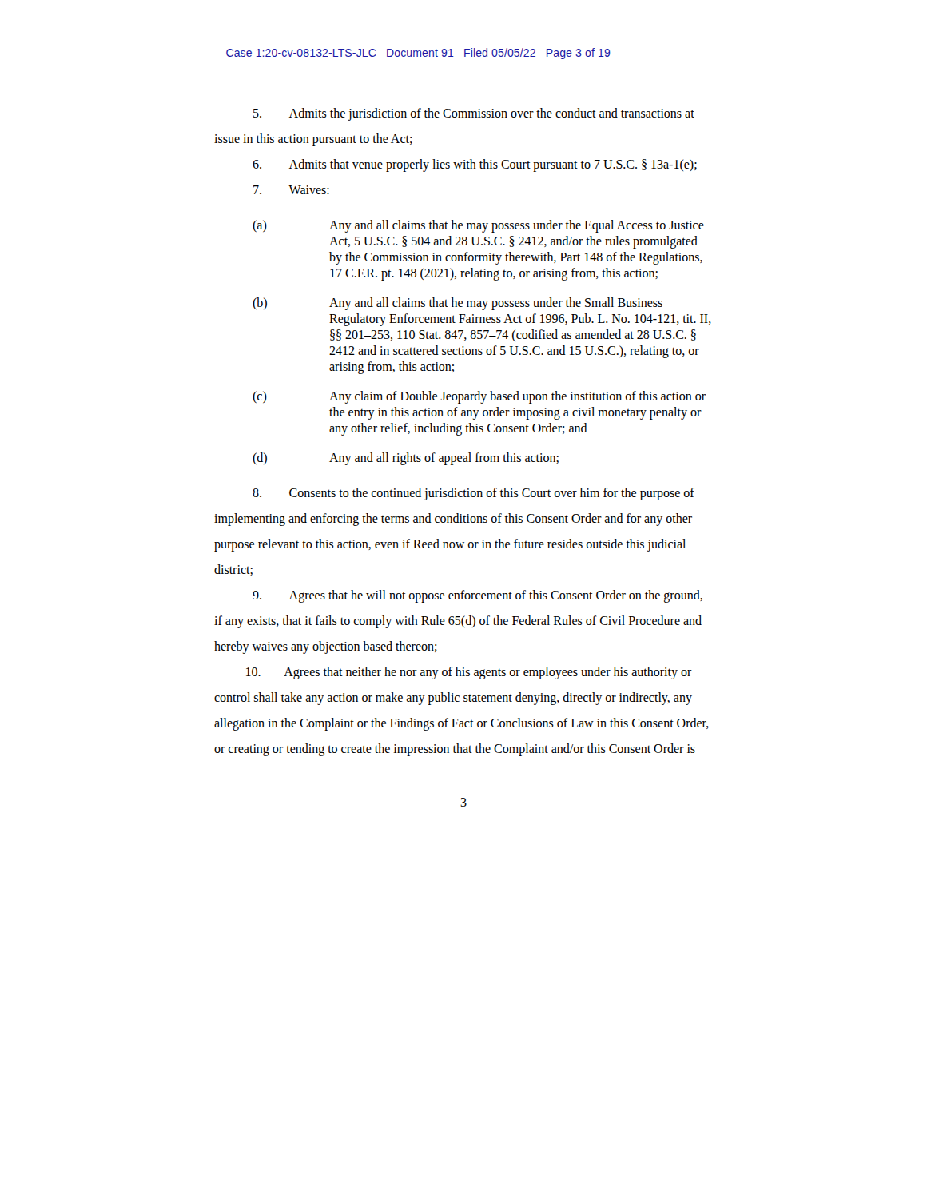Case 1:20-cv-08132-LTS-JLC Document 91 Filed 05/05/22 Page 3 of 19
5. Admits the jurisdiction of the Commission over the conduct and transactions at
issue in this action pursuant to the Act;
6. Admits that venue properly lies with this Court pursuant to 7 U.S.C. § 13a-1(e);
7. Waives:
(a) Any and all claims that he may possess under the Equal Access to Justice Act, 5 U.S.C. § 504 and 28 U.S.C. § 2412, and/or the rules promulgated by the Commission in conformity therewith, Part 148 of the Regulations, 17 C.F.R. pt. 148 (2021), relating to, or arising from, this action;
(b) Any and all claims that he may possess under the Small Business Regulatory Enforcement Fairness Act of 1996, Pub. L. No. 104-121, tit. II, §§ 201–253, 110 Stat. 847, 857–74 (codified as amended at 28 U.S.C. § 2412 and in scattered sections of 5 U.S.C. and 15 U.S.C.), relating to, or arising from, this action;
(c) Any claim of Double Jeopardy based upon the institution of this action or the entry in this action of any order imposing a civil monetary penalty or any other relief, including this Consent Order; and
(d) Any and all rights of appeal from this action;
8. Consents to the continued jurisdiction of this Court over him for the purpose of
implementing and enforcing the terms and conditions of this Consent Order and for any other
purpose relevant to this action, even if Reed now or in the future resides outside this judicial
district;
9. Agrees that he will not oppose enforcement of this Consent Order on the ground,
if any exists, that it fails to comply with Rule 65(d) of the Federal Rules of Civil Procedure and
hereby waives any objection based thereon;
10. Agrees that neither he nor any of his agents or employees under his authority or
control shall take any action or make any public statement denying, directly or indirectly, any
allegation in the Complaint or the Findings of Fact or Conclusions of Law in this Consent Order,
or creating or tending to create the impression that the Complaint and/or this Consent Order is
3